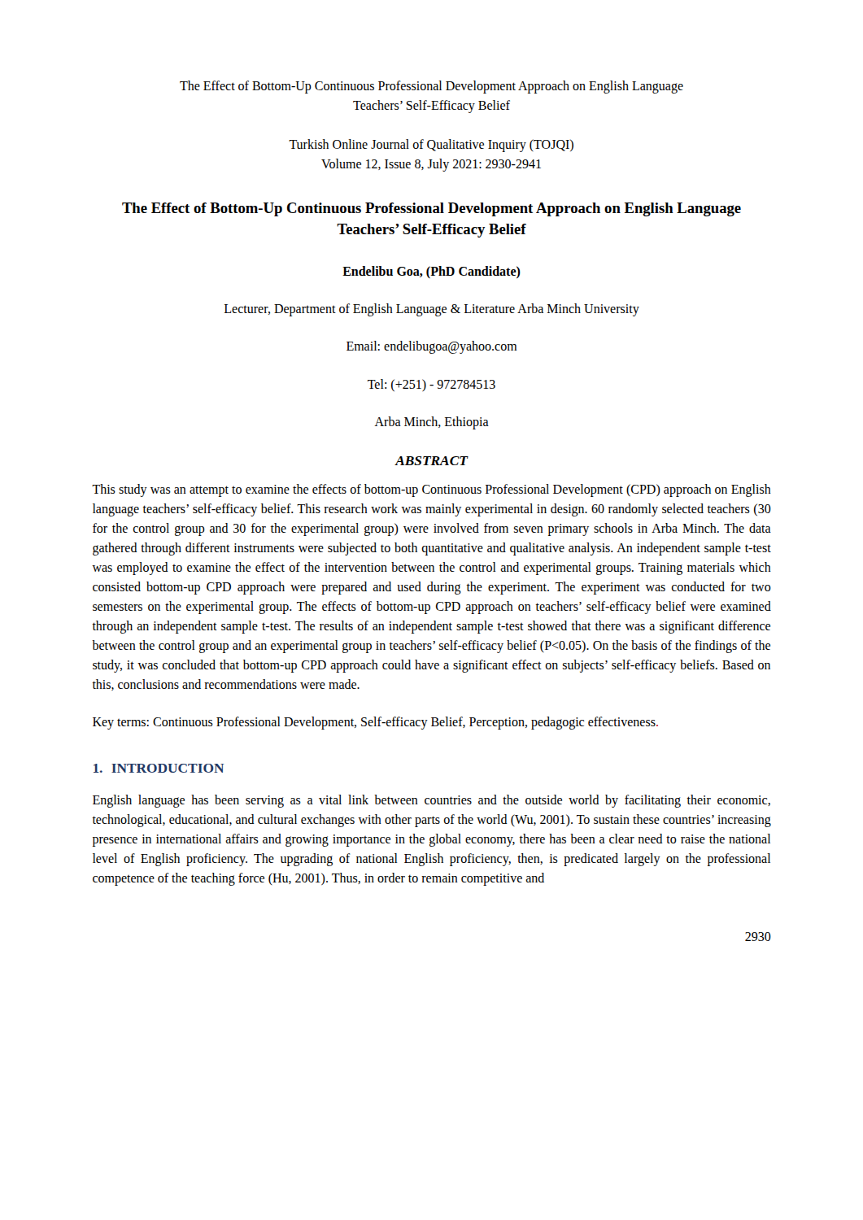The Effect of Bottom-Up Continuous Professional Development Approach on English Language
Teachers’ Self-Efficacy Belief
Turkish Online Journal of Qualitative Inquiry (TOJQI)
Volume 12, Issue 8, July 2021: 2930-2941
The Effect of Bottom-Up Continuous Professional Development Approach on English Language Teachers’ Self-Efficacy Belief
Endelibu Goa, (PhD Candidate)
Lecturer, Department of English Language & Literature Arba Minch University
Email: endelibugoa@yahoo.com
Tel: (+251) - 972784513
Arba Minch, Ethiopia
ABSTRACT
This study was an attempt to examine the effects of bottom-up Continuous Professional Development (CPD) approach on English language teachers’ self-efficacy belief. This research work was mainly experimental in design. 60 randomly selected teachers (30 for the control group and 30 for the experimental group) were involved from seven primary schools in Arba Minch. The data gathered through different instruments were subjected to both quantitative and qualitative analysis. An independent sample t-test was employed to examine the effect of the intervention between the control and experimental groups. Training materials which consisted bottom-up CPD approach were prepared and used during the experiment. The experiment was conducted for two semesters on the experimental group. The effects of bottom-up CPD approach on teachers’ self-efficacy belief were examined through an independent sample t-test. The results of an independent sample t-test showed that there was a significant difference between the control group and an experimental group in teachers’ self-efficacy belief (P<0.05). On the basis of the findings of the study, it was concluded that bottom-up CPD approach could have a significant effect on subjects’ self-efficacy beliefs. Based on this, conclusions and recommendations were made.
Key terms: Continuous Professional Development, Self-efficacy Belief, Perception, pedagogic effectiveness.
1. INTRODUCTION
English language has been serving as a vital link between countries and the outside world by facilitating their economic, technological, educational, and cultural exchanges with other parts of the world (Wu, 2001). To sustain these countries’ increasing presence in international affairs and growing importance in the global economy, there has been a clear need to raise the national level of English proficiency. The upgrading of national English proficiency, then, is predicated largely on the professional competence of the teaching force (Hu, 2001). Thus, in order to remain competitive and
2930